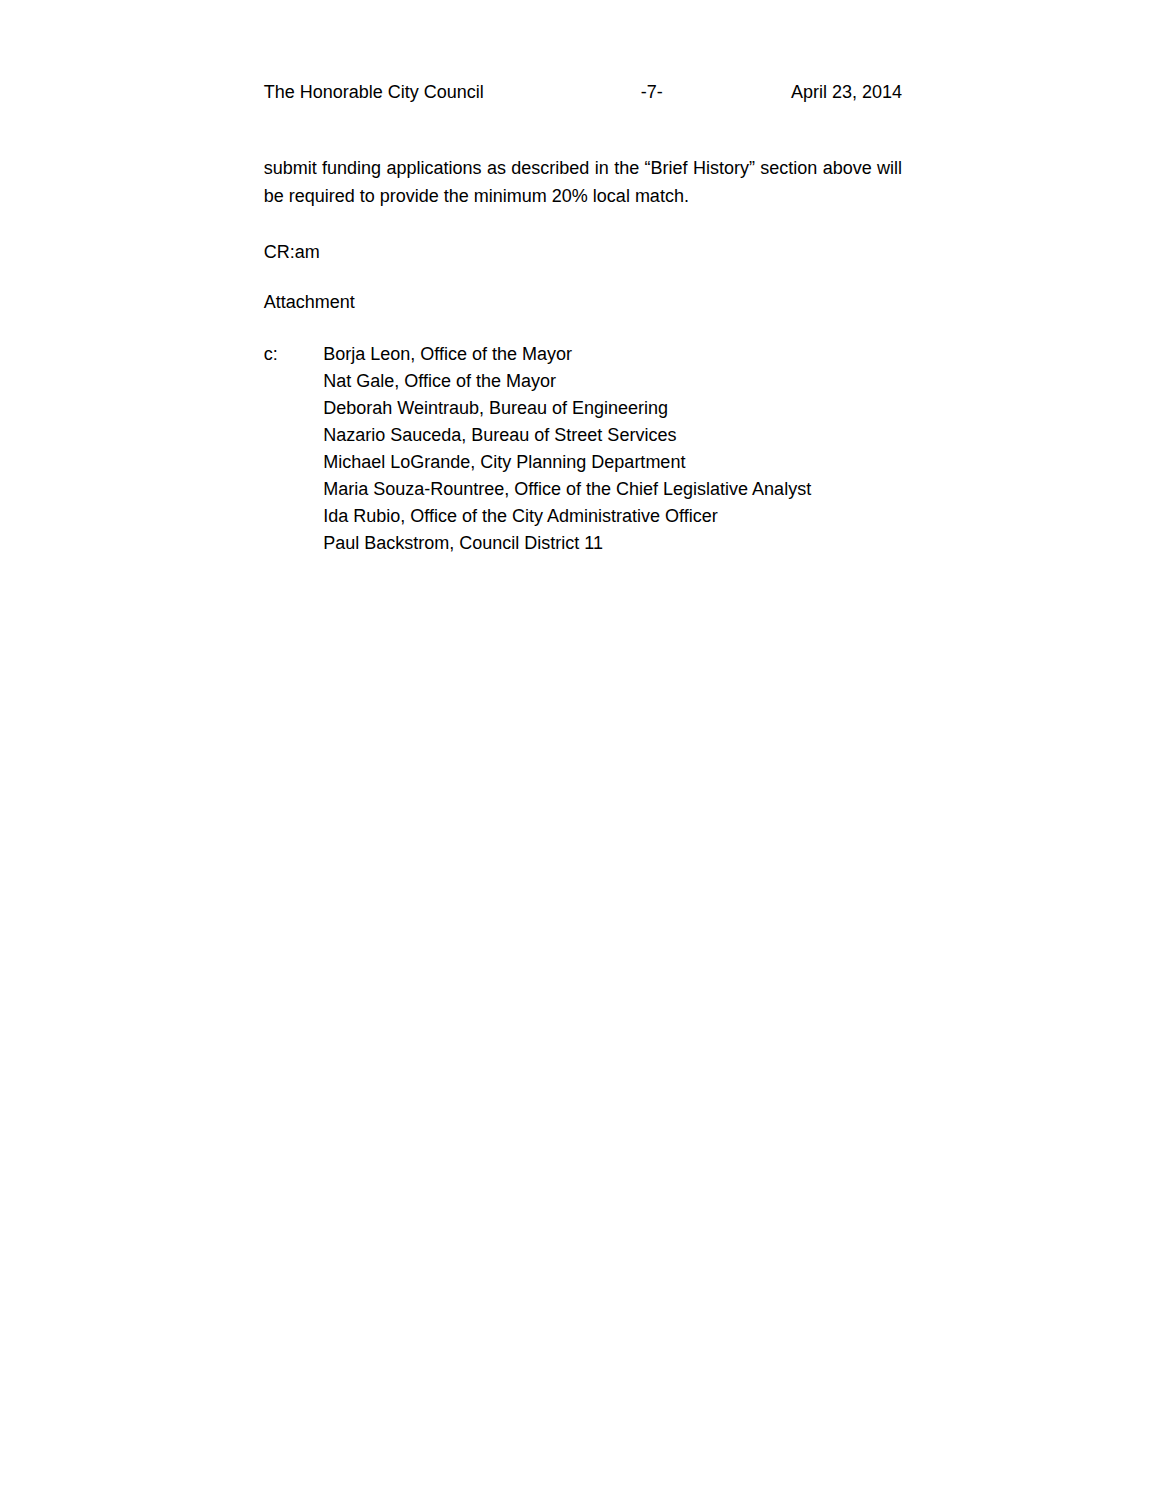The Honorable City Council
-7-
April 23, 2014
submit funding applications as described in the “Brief History” section above will be required to provide the minimum 20% local match.
CR:am
Attachment
c:
Borja Leon, Office of the Mayor
Nat Gale, Office of the Mayor
Deborah Weintraub, Bureau of Engineering
Nazario Sauceda, Bureau of Street Services
Michael LoGrande, City Planning Department
Maria Souza-Rountree, Office of the Chief Legislative Analyst
Ida Rubio, Office of the City Administrative Officer
Paul Backstrom, Council District 11